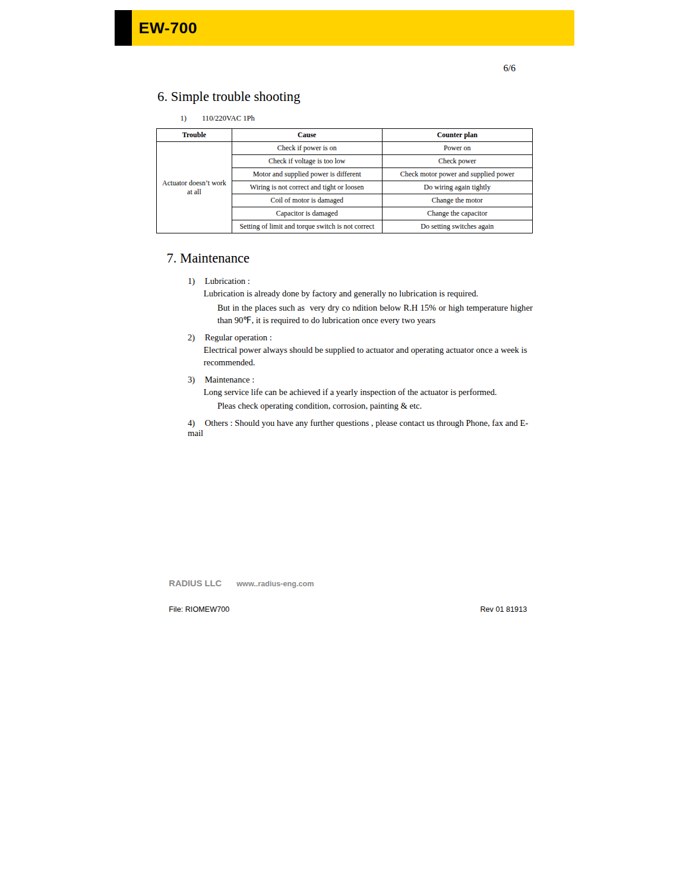EW-700
6/6
6. Simple trouble shooting
1) 110/220VAC 1Ph
| Trouble | Cause | Counter plan |
| --- | --- | --- |
| Actuator doesn’t work at all | Check if power is on | Power on |
| Check if voltage is too low | Check power |
| Motor and supplied power is different | Check motor power and supplied power |
| Wiring is not correct and tight or loosen | Do wiring again tightly |
| Coil of motor is damaged | Change the motor |
| Capacitor is damaged | Change the capacitor |
| Setting of limit and torque switch is not correct | Do setting switches again |
7. Maintenance
1) Lubrication :
Lubrication is already done by factory and generally no lubrication is required.
But in the places such as very dry co ndition below R.H 15% or high temperature higher than 90℉, it is required to do lubrication once every two years
2) Regular operation :
Electrical power always should be supplied to actuator and operating actuator once a week is recommended.
3) Maintenance :
Long service life can be achieved if a yearly inspection of the actuator is performed.
Pleas check operating condition, corrosion, painting & etc.
4) Others : Should you have any further questions , please contact us through Phone, fax and E-mail
RADIUS LLC www..radius-eng.com
File: RIOMEW700 Rev 01 81913